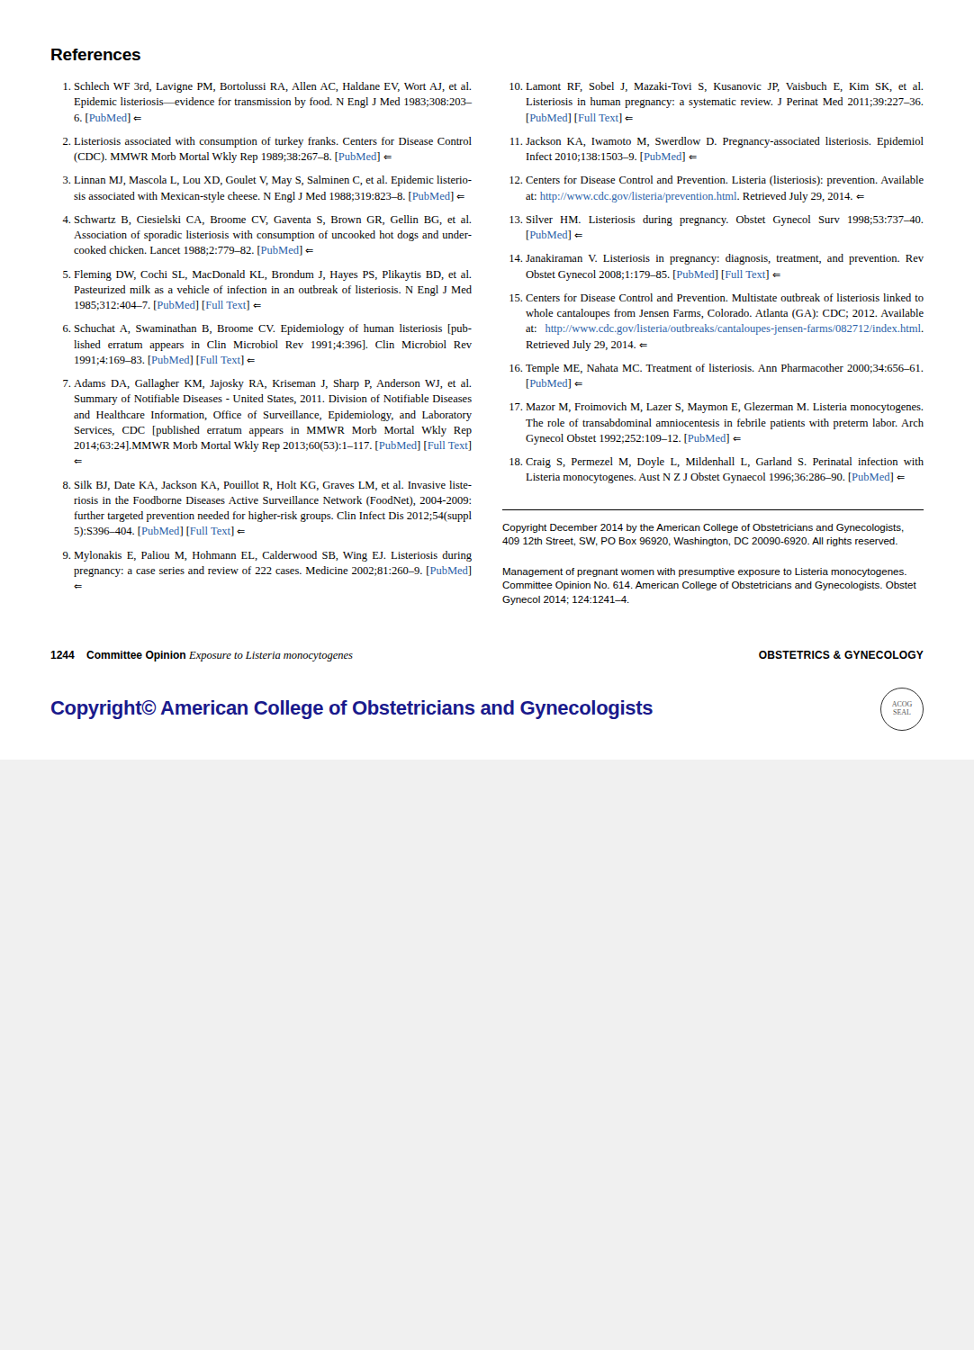References
Schlech WF 3rd, Lavigne PM, Bortolussi RA, Allen AC, Haldane EV, Wort AJ, et al. Epidemic listeriosis—evidence for transmission by food. N Engl J Med 1983;308:203–6. [PubMed] ⇐
Listeriosis associated with consumption of turkey franks. Centers for Disease Control (CDC). MMWR Morb Mortal Wkly Rep 1989;38:267–8. [PubMed] ⇐
Linnan MJ, Mascola L, Lou XD, Goulet V, May S, Salminen C, et al. Epidemic listeriosis associated with Mexican-style cheese. N Engl J Med 1988;319:823–8. [PubMed] ⇐
Schwartz B, Ciesielski CA, Broome CV, Gaventa S, Brown GR, Gellin BG, et al. Association of sporadic listeriosis with consumption of uncooked hot dogs and undercooked chicken. Lancet 1988;2:779–82. [PubMed] ⇐
Fleming DW, Cochi SL, MacDonald KL, Brondum J, Hayes PS, Plikaytis BD, et al. Pasteurized milk as a vehicle of infection in an outbreak of listeriosis. N Engl J Med 1985;312:404–7. [PubMed] [Full Text] ⇐
Schuchat A, Swaminathan B, Broome CV. Epidemiology of human listeriosis [published erratum appears in Clin Microbiol Rev 1991;4:396]. Clin Microbiol Rev 1991;4:169–83. [PubMed] [Full Text] ⇐
Adams DA, Gallagher KM, Jajosky RA, Kriseman J, Sharp P, Anderson WJ, et al. Summary of Notifiable Diseases - United States, 2011. Division of Notifiable Diseases and Healthcare Information, Office of Surveillance, Epidemiology, and Laboratory Services, CDC [published erratum appears in MMWR Morb Mortal Wkly Rep 2014;63:24].MMWR Morb Mortal Wkly Rep 2013;60(53):1–117. [PubMed] [Full Text] ⇐
Silk BJ, Date KA, Jackson KA, Pouillot R, Holt KG, Graves LM, et al. Invasive listeriosis in the Foodborne Diseases Active Surveillance Network (FoodNet), 2004-2009: further targeted prevention needed for higher-risk groups. Clin Infect Dis 2012;54(suppl 5):S396–404. [PubMed] [Full Text] ⇐
Mylonakis E, Paliou M, Hohmann EL, Calderwood SB, Wing EJ. Listeriosis during pregnancy: a case series and review of 222 cases. Medicine 2002;81:260–9. [PubMed] ⇐
Lamont RF, Sobel J, Mazaki-Tovi S, Kusanovic JP, Vaisbuch E, Kim SK, et al. Listeriosis in human pregnancy: a systematic review. J Perinat Med 2011;39:227–36. [PubMed] [Full Text] ⇐
Jackson KA, Iwamoto M, Swerdlow D. Pregnancy-associated listeriosis. Epidemiol Infect 2010;138:1503–9. [PubMed] ⇐
Centers for Disease Control and Prevention. Listeria (listeriosis): prevention. Available at: http://www.cdc.gov/listeria/prevention.html. Retrieved July 29, 2014. ⇐
Silver HM. Listeriosis during pregnancy. Obstet Gynecol Surv 1998;53:737–40. [PubMed] ⇐
Janakiraman V. Listeriosis in pregnancy: diagnosis, treatment, and prevention. Rev Obstet Gynecol 2008;1:179–85. [PubMed] [Full Text] ⇐
Centers for Disease Control and Prevention. Multistate outbreak of listeriosis linked to whole cantaloupes from Jensen Farms, Colorado. Atlanta (GA): CDC; 2012. Available at: http://www.cdc.gov/listeria/outbreaks/cantaloupes-jensen-farms/082712/index.html. Retrieved July 29, 2014. ⇐
Temple ME, Nahata MC. Treatment of listeriosis. Ann Pharmacother 2000;34:656–61. [PubMed] ⇐
Mazor M, Froimovich M, Lazer S, Maymon E, Glezerman M. Listeria monocytogenes. The role of transabdominal amniocentesis in febrile patients with preterm labor. Arch Gynecol Obstet 1992;252:109–12. [PubMed] ⇐
Craig S, Permezel M, Doyle L, Mildenhall L, Garland S. Perinatal infection with Listeria monocytogenes. Aust N Z J Obstet Gynaecol 1996;36:286–90. [PubMed] ⇐
Copyright December 2014 by the American College of Obstetricians and Gynecologists, 409 12th Street, SW, PO Box 96920, Washington, DC 20090-6920. All rights reserved.
Management of pregnant women with presumptive exposure to Listeria monocytogenes. Committee Opinion No. 614. American College of Obstetricians and Gynecologists. Obstet Gynecol 2014; 124:1241–4.
1244 Committee Opinion Exposure to Listeria monocytogenes
OBSTETRICS & GYNECOLOGY
Copyright© American College of Obstetricians and Gynecologists
ACOG
SEAL